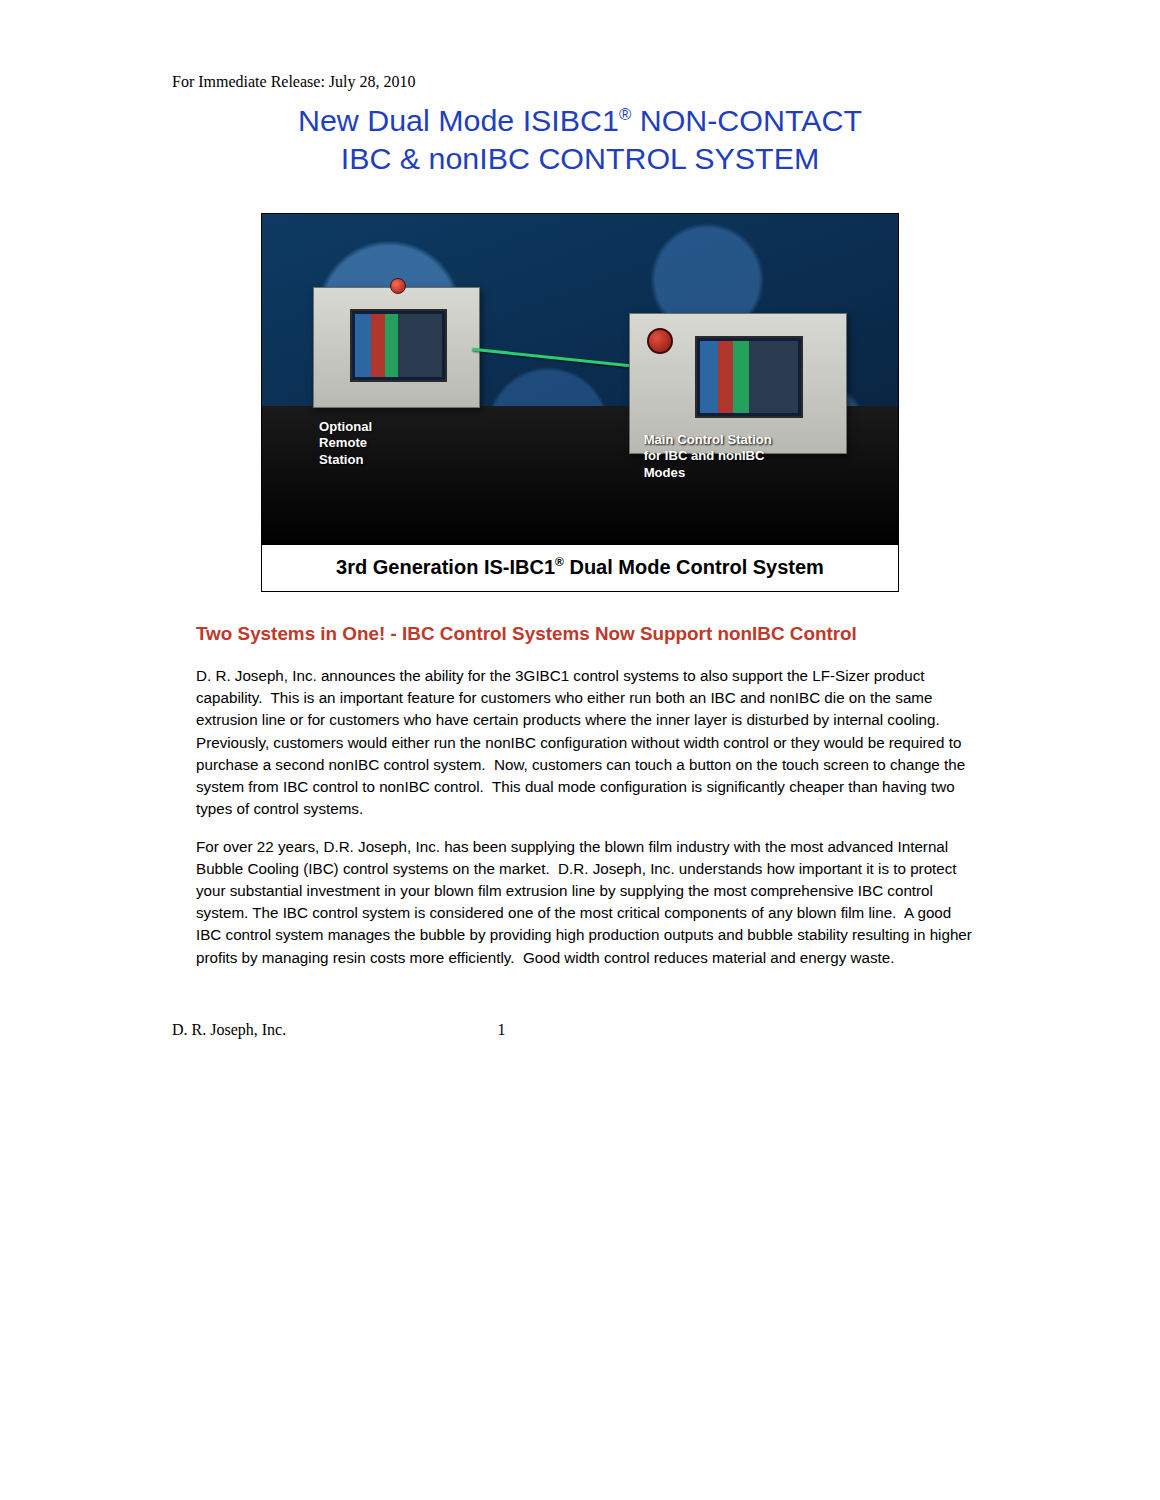For Immediate Release: July 28, 2010
New Dual Mode ISIBC1® NON-CONTACT
IBC & nonIBC CONTROL SYSTEM
Optional
Remote
Station
Main Control Station
for IBC and nonIBC
Modes
3rd Generation IS-IBC1® Dual Mode Control System
Two Systems in One! - IBC Control Systems Now Support nonIBC Control
D. R. Joseph, Inc. announces the ability for the 3GIBC1 control systems to also support the LF-Sizer product capability. This is an important feature for customers who either run both an IBC and nonIBC die on the same extrusion line or for customers who have certain products where the inner layer is disturbed by internal cooling. Previously, customers would either run the nonIBC configuration without width control or they would be required to purchase a second nonIBC control system. Now, customers can touch a button on the touch screen to change the system from IBC control to nonIBC control. This dual mode configuration is significantly cheaper than having two types of control systems.
For over 22 years, D.R. Joseph, Inc. has been supplying the blown film industry with the most advanced Internal Bubble Cooling (IBC) control systems on the market. D.R. Joseph, Inc. understands how important it is to protect your substantial investment in your blown film extrusion line by supplying the most comprehensive IBC control system. The IBC control system is considered one of the most critical components of any blown film line. A good IBC control system manages the bubble by providing high production outputs and bubble stability resulting in higher profits by managing resin costs more efficiently. Good width control reduces material and energy waste.
D. R. Joseph, Inc. 1